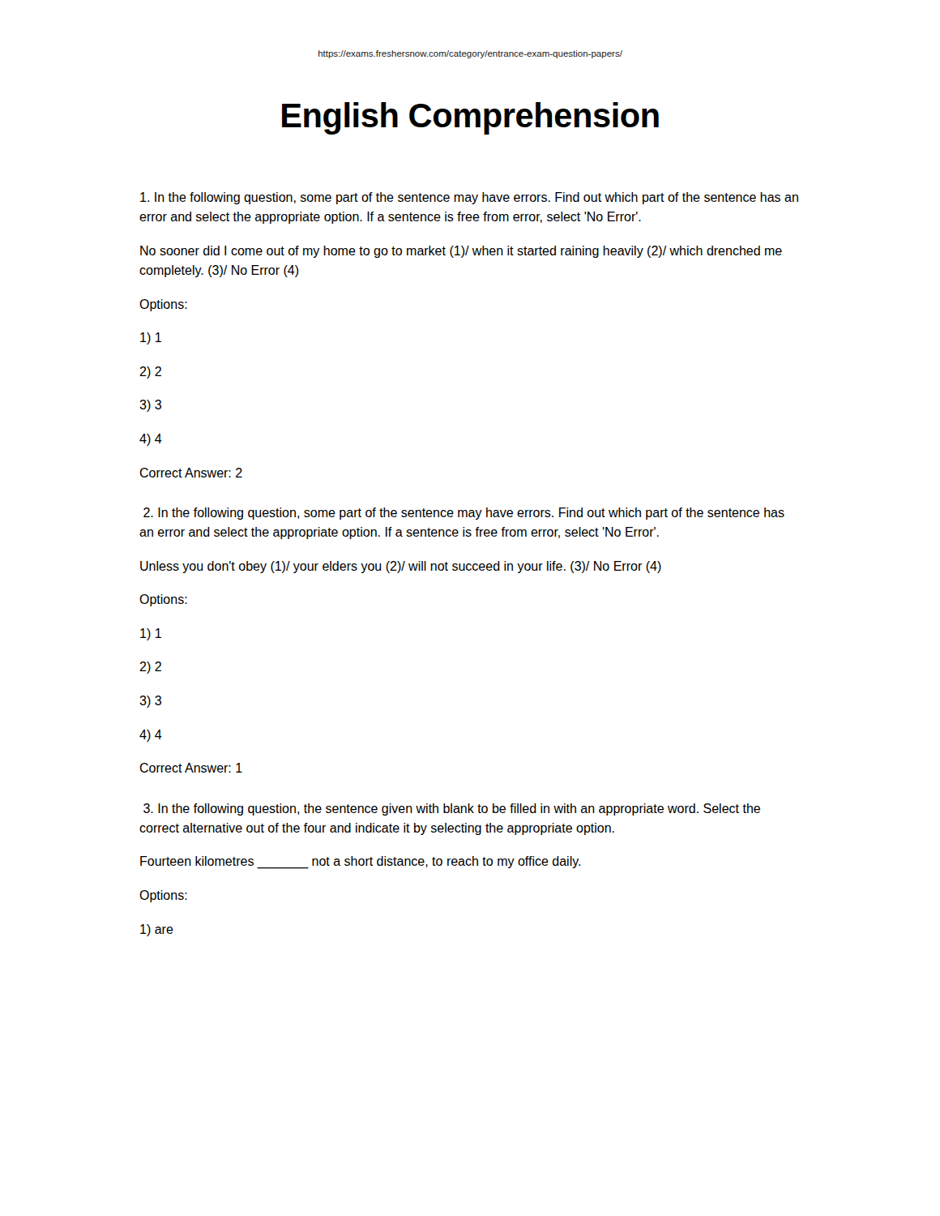https://exams.freshersnow.com/category/entrance-exam-question-papers/
English Comprehension
1. In the following question, some part of the sentence may have errors. Find out which part of the sentence has an error and select the appropriate option. If a sentence is free from error, select 'No Error'.
No sooner did I come out of my home to go to market (1)/ when it started raining heavily (2)/ which drenched me completely. (3)/ No Error (4)
Options:
1) 1
2) 2
3) 3
4) 4
Correct Answer: 2
2. In the following question, some part of the sentence may have errors. Find out which part of the sentence has an error and select the appropriate option. If a sentence is free from error, select 'No Error'.
Unless you don't obey (1)/ your elders you (2)/ will not succeed in your life. (3)/ No Error (4)
Options:
1) 1
2) 2
3) 3
4) 4
Correct Answer: 1
3. In the following question, the sentence given with blank to be filled in with an appropriate word. Select the correct alternative out of the four and indicate it by selecting the appropriate option.
Fourteen kilometres _______ not a short distance, to reach to my office daily.
Options:
1) are